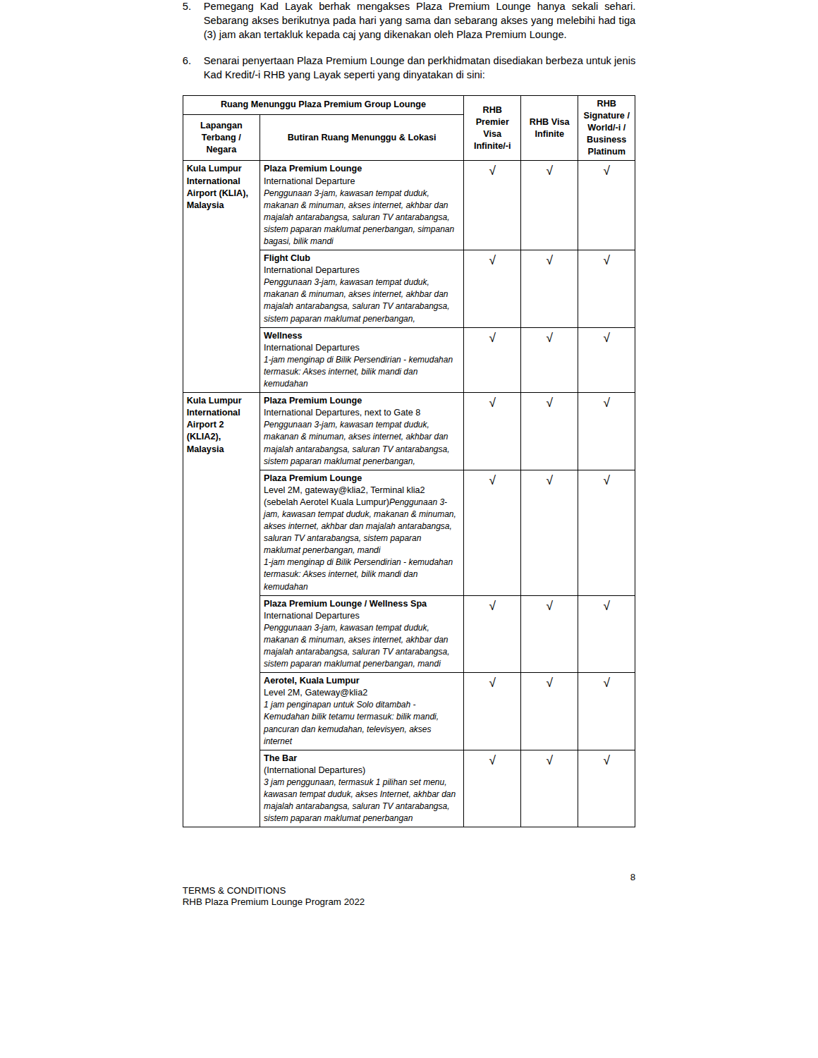5. Pemegang Kad Layak berhak mengakses Plaza Premium Lounge hanya sekali sehari. Sebarang akses berikutnya pada hari yang sama dan sebarang akses yang melebihi had tiga (3) jam akan tertakluk kepada caj yang dikenakan oleh Plaza Premium Lounge.
6. Senarai penyertaan Plaza Premium Lounge dan perkhidmatan disediakan berbeza untuk jenis Kad Kredit/-i RHB yang Layak seperti yang dinyatakan di sini:
| Ruang Menunggu Plaza Premium Group Lounge | RHB Premier Visa Infinite/-i | RHB Visa Infinite | RHB Signature / World/-i / Business Platinum |
| --- | --- | --- | --- |
| Lapangan Terbang / Negara | Butiran Ruang Menunggu & Lokasi |
| Kula Lumpur International Airport (KLIA), Malaysia | Plaza Premium Lounge International Departure Penggunaan 3-jam, kawasan tempat duduk, makanan & minuman, akses internet, akhbar dan majalah antarabangsa, saluran TV antarabangsa, sistem paparan maklumat penerbangan, simpanan bagasi, bilik mandi | √ | √ | √ |
| Flight Club International Departures Penggunaan 3-jam, kawasan tempat duduk, makanan & minuman, akses internet, akhbar dan majalah antarabangsa, saluran TV antarabangsa, sistem paparan maklumat penerbangan, | √ | √ | √ |
| Wellness International Departures 1-jam menginap di Bilik Persendirian - kemudahan termasuk: Akses internet, bilik mandi dan kemudahan | √ | √ | √ |
| Kula Lumpur International Airport 2 (KLIA2), Malaysia | Plaza Premium Lounge International Departures, next to Gate 8 Penggunaan 3-jam, kawasan tempat duduk, makanan & minuman, akses internet, akhbar dan majalah antarabangsa, saluran TV antarabangsa, sistem paparan maklumat penerbangan, | √ | √ | √ |
| Plaza Premium Lounge Level 2M, gateway@klia2, Terminal klia2 (sebelah Aerotel Kuala Lumpur) Penggunaan 3-jam, kawasan tempat duduk, makanan & minuman, akses internet, akhbar dan majalah antarabangsa, saluran TV antarabangsa, sistem paparan maklumat penerbangan, mandi 1-jam menginap di Bilik Persendirian - kemudahan termasuk: Akses internet, bilik mandi dan kemudahan | √ | √ | √ |
| Plaza Premium Lounge / Wellness Spa International Departures Penggunaan 3-jam, kawasan tempat duduk, makanan & minuman, akses internet, akhbar dan majalah antarabangsa, saluran TV antarabangsa, sistem paparan maklumat penerbangan, mandi | √ | √ | √ |
| Aerotel, Kuala Lumpur Level 2M, Gateway@klia2 1 jam penginapan untuk Solo ditambah - Kemudahan bilik tetamu termasuk: bilik mandi, pancuran dan kemudahan, televisyen, akses internet | √ | √ | √ |
| The Bar (International Departures) 3 jam penggunaan, termasuk 1 pilihan set menu, kawasan tempat duduk, akses Internet, akhbar dan majalah antarabangsa, saluran TV antarabangsa, sistem paparan maklumat penerbangan | √ | √ | √ |
8
TERMS & CONDITIONS
RHB Plaza Premium Lounge Program 2022